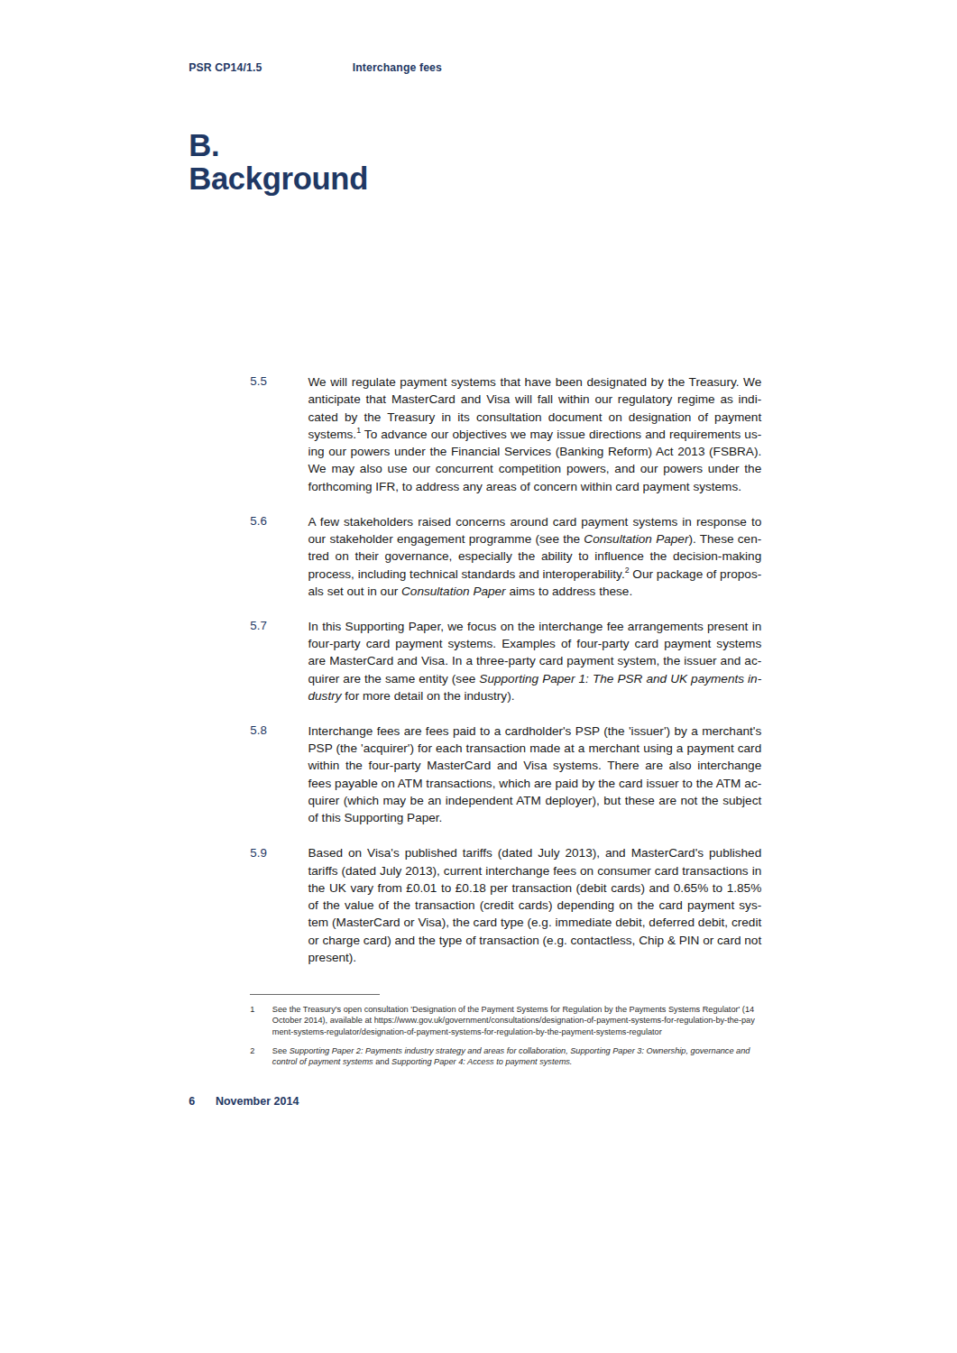PSR CP14/1.5 Interchange fees
B. Background
5.5
We will regulate payment systems that have been designated by the Treasury. We anticipate that MasterCard and Visa will fall within our regulatory regime as indicated by the Treasury in its consultation document on designation of payment systems.1 To advance our objectives we may issue directions and requirements using our powers under the Financial Services (Banking Reform) Act 2013 (FSBRA). We may also use our concurrent competition powers, and our powers under the forthcoming IFR, to address any areas of concern within card payment systems.
5.6
A few stakeholders raised concerns around card payment systems in response to our stakeholder engagement programme (see the Consultation Paper). These centred on their governance, especially the ability to influence the decision-making process, including technical standards and interoperability.2 Our package of proposals set out in our Consultation Paper aims to address these.
5.7
In this Supporting Paper, we focus on the interchange fee arrangements present in four-party card payment systems. Examples of four-party card payment systems are MasterCard and Visa. In a three-party card payment system, the issuer and acquirer are the same entity (see Supporting Paper 1: The PSR and UK payments industry for more detail on the industry).
5.8
Interchange fees are fees paid to a cardholder's PSP (the 'issuer') by a merchant's PSP (the 'acquirer') for each transaction made at a merchant using a payment card within the four-party MasterCard and Visa systems. There are also interchange fees payable on ATM transactions, which are paid by the card issuer to the ATM acquirer (which may be an independent ATM deployer), but these are not the subject of this Supporting Paper.
5.9
Based on Visa's published tariffs (dated July 2013), and MasterCard's published tariffs (dated July 2013), current interchange fees on consumer card transactions in the UK vary from £0.01 to £0.18 per transaction (debit cards) and 0.65% to 1.85% of the value of the transaction (credit cards) depending on the card payment system (MasterCard or Visa), the card type (e.g. immediate debit, deferred debit, credit or charge card) and the type of transaction (e.g. contactless, Chip & PIN or card not present).
1
See the Treasury's open consultation 'Designation of the Payment Systems for Regulation by the Payments Systems Regulator' (14 October 2014), available at https://www.gov.uk/government/consultations/designation-of-payment-systems-for-regulation-by-the-payment-systems-regulator/designation-of-payment-systems-for-regulation-by-the-payment-systems-regulator
2
See Supporting Paper 2: Payments industry strategy and areas for collaboration, Supporting Paper 3: Ownership, governance and control of payment systems and Supporting Paper 4: Access to payment systems.
6 November 2014